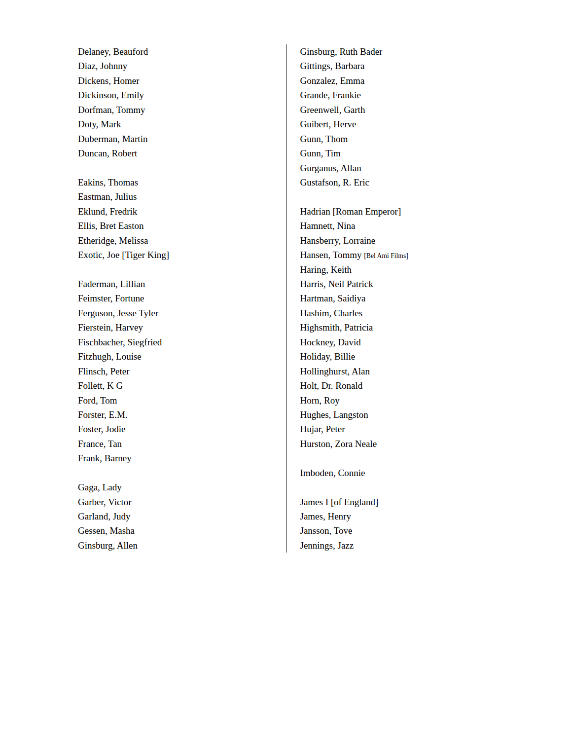Delaney, Beauford
Diaz, Johnny
Dickens, Homer
Dickinson, Emily
Dorfman, Tommy
Doty, Mark
Duberman, Martin
Duncan, Robert
Eakins, Thomas
Eastman, Julius
Eklund, Fredrik
Ellis, Bret Easton
Etheridge, Melissa
Exotic, Joe [Tiger King]
Faderman, Lillian
Feimster, Fortune
Ferguson, Jesse Tyler
Fierstein, Harvey
Fischbacher, Siegfried
Fitzhugh, Louise
Flinsch, Peter
Follett, K G
Ford, Tom
Forster, E.M.
Foster, Jodie
France, Tan
Frank, Barney
Gaga, Lady
Garber, Victor
Garland, Judy
Gessen, Masha
Ginsburg, Allen
Ginsburg, Ruth Bader
Gittings, Barbara
Gonzalez, Emma
Grande, Frankie
Greenwell, Garth
Guibert, Herve
Gunn, Thom
Gunn, Tim
Gurganus, Allan
Gustafson, R. Eric
Hadrian [Roman Emperor]
Hamnett, Nina
Hansberry, Lorraine
Hansen, Tommy [Bel Ami Films]
Haring, Keith
Harris, Neil Patrick
Hartman, Saidiya
Hashim, Charles
Highsmith, Patricia
Hockney, David
Holiday, Billie
Hollinghurst, Alan
Holt, Dr. Ronald
Horn, Roy
Hughes, Langston
Hujar, Peter
Hurston, Zora Neale
Imboden, Connie
James I [of England]
James, Henry
Jansson, Tove
Jennings, Jazz